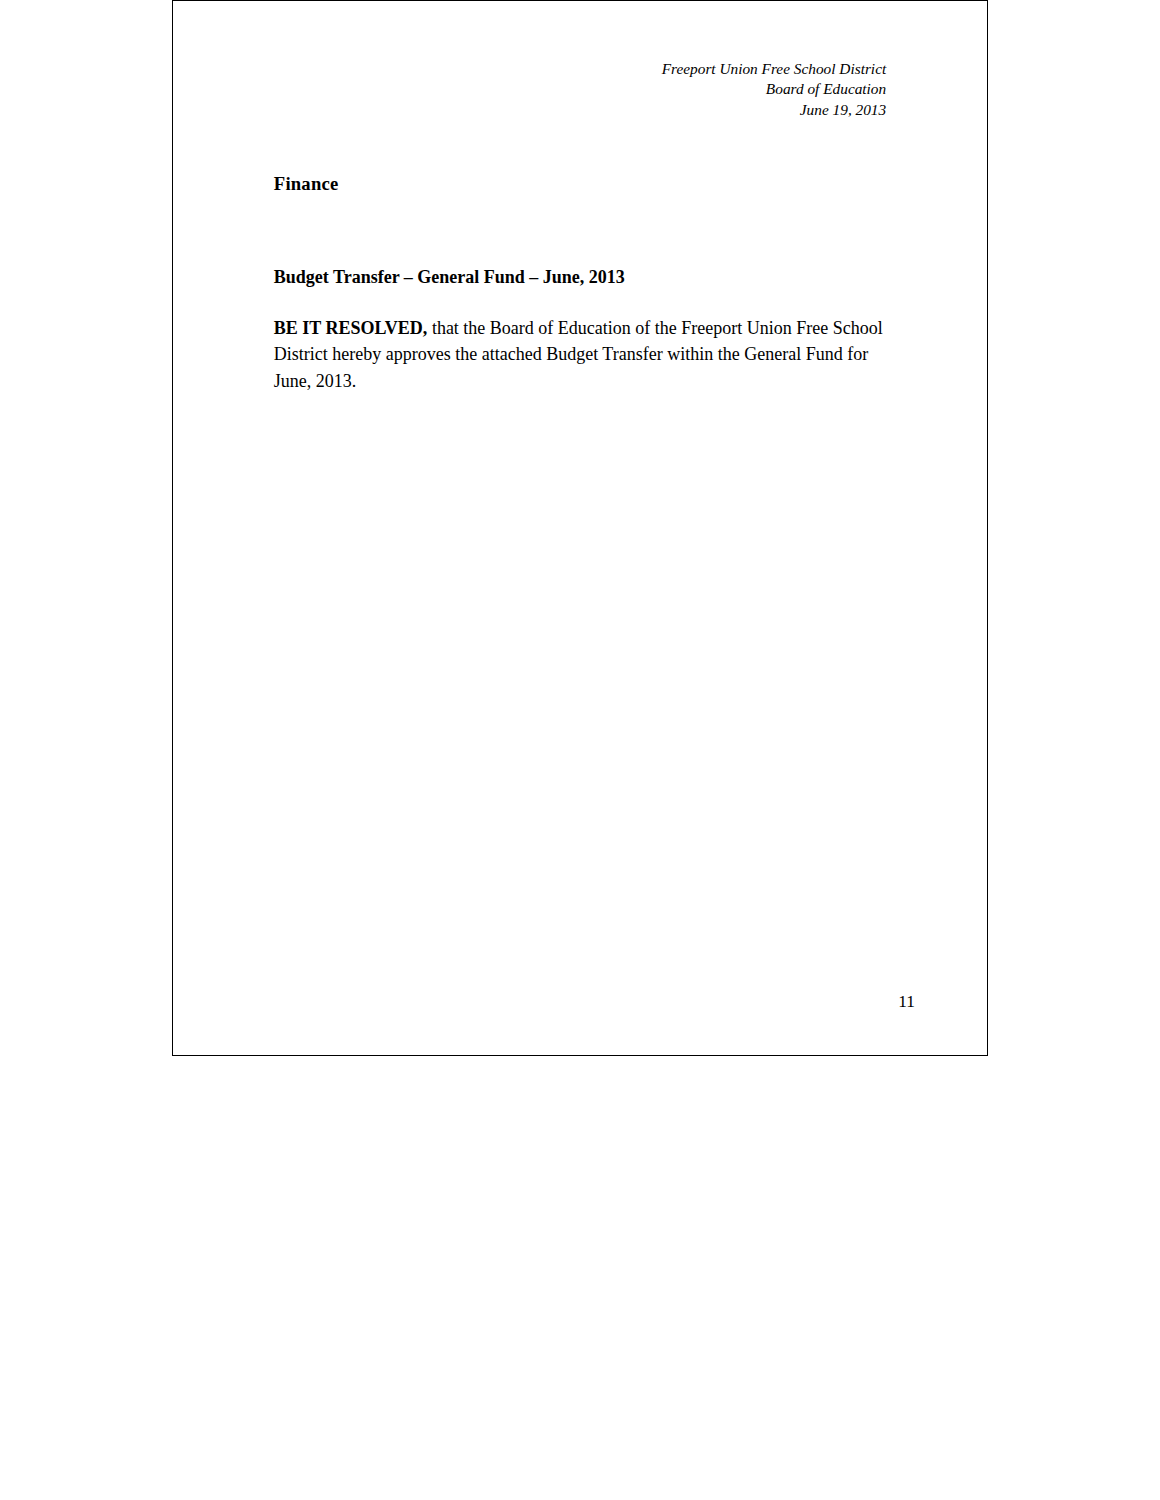Freeport Union Free School District
Board of Education
June 19, 2013
Finance
Budget Transfer – General Fund – June, 2013
BE IT RESOLVED, that the Board of Education of the Freeport Union Free School District hereby approves the attached Budget Transfer within the General Fund for June, 2013.
11